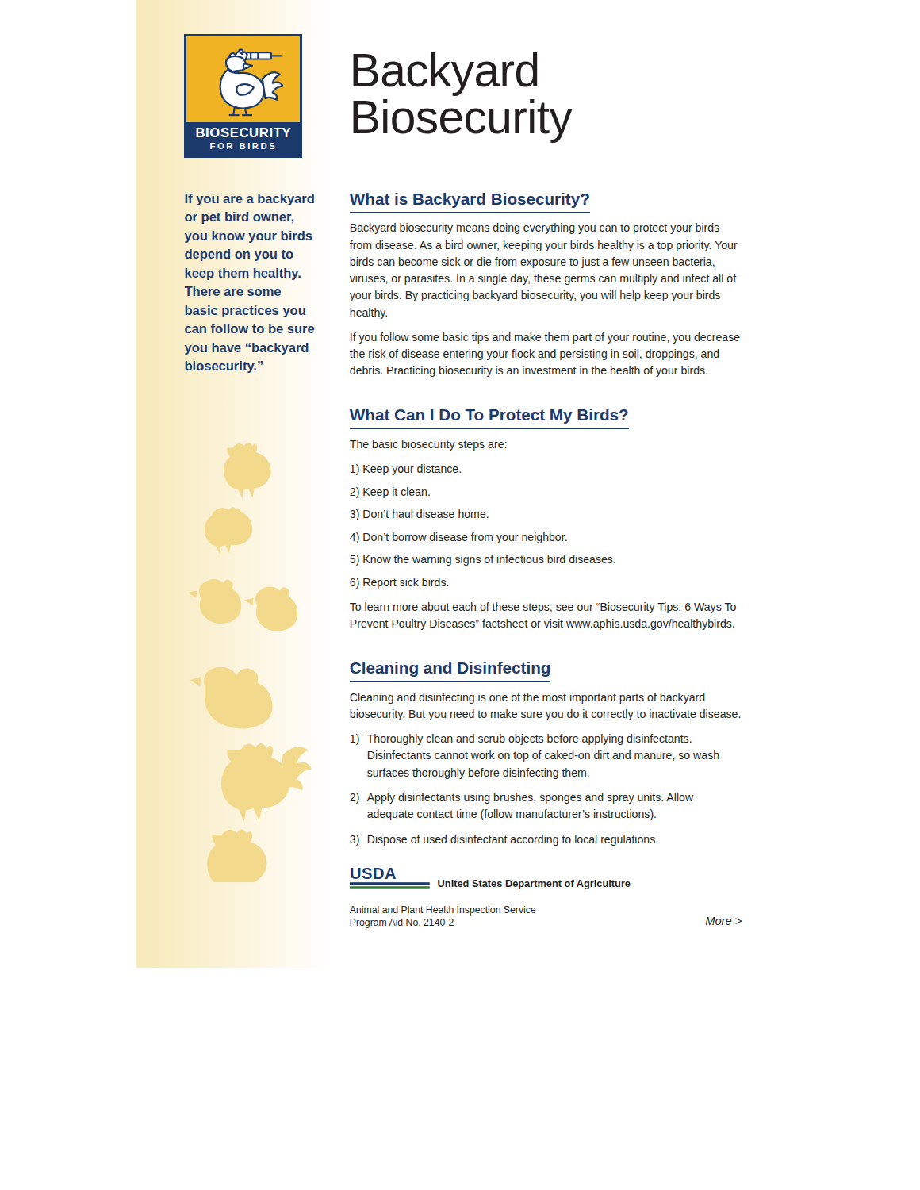BIOSECURITY FOR BIRDS
Backyard Biosecurity
If you are a backyard or pet bird owner, you know your birds depend on you to keep them healthy. There are some basic practices you can follow to be sure you have “backyard biosecurity.”
What is Backyard Biosecurity?
Backyard biosecurity means doing everything you can to protect your birds from disease. As a bird owner, keeping your birds healthy is a top priority. Your birds can become sick or die from exposure to just a few unseen bacteria, viruses, or parasites. In a single day, these germs can multiply and infect all of your birds. By practicing backyard biosecurity, you will help keep your birds healthy.
If you follow some basic tips and make them part of your routine, you decrease the risk of disease entering your flock and persisting in soil, droppings, and debris. Practicing biosecurity is an investment in the health of your birds.
What Can I Do To Protect My Birds?
The basic biosecurity steps are:
1) Keep your distance.
2) Keep it clean.
3) Don’t haul disease home.
4) Don’t borrow disease from your neighbor.
5) Know the warning signs of infectious bird diseases.
6) Report sick birds.
To learn more about each of these steps, see our “Biosecurity Tips: 6 Ways To Prevent Poultry Diseases” factsheet or visit www.aphis.usda.gov/healthybirds.
Cleaning and Disinfecting
Cleaning and disinfecting is one of the most important parts of backyard biosecurity. But you need to make sure you do it correctly to inactivate disease.
1) Thoroughly clean and scrub objects before applying disinfectants. Disinfectants cannot work on top of caked-on dirt and manure, so wash surfaces thoroughly before disinfecting them.
2) Apply disinfectants using brushes, sponges and spray units. Allow adequate contact time (follow manufacturer’s instructions).
3) Dispose of used disinfectant according to local regulations.
USDA
United States Department of Agriculture
Animal and Plant Health Inspection Service
Program Aid No. 2140-2
More >